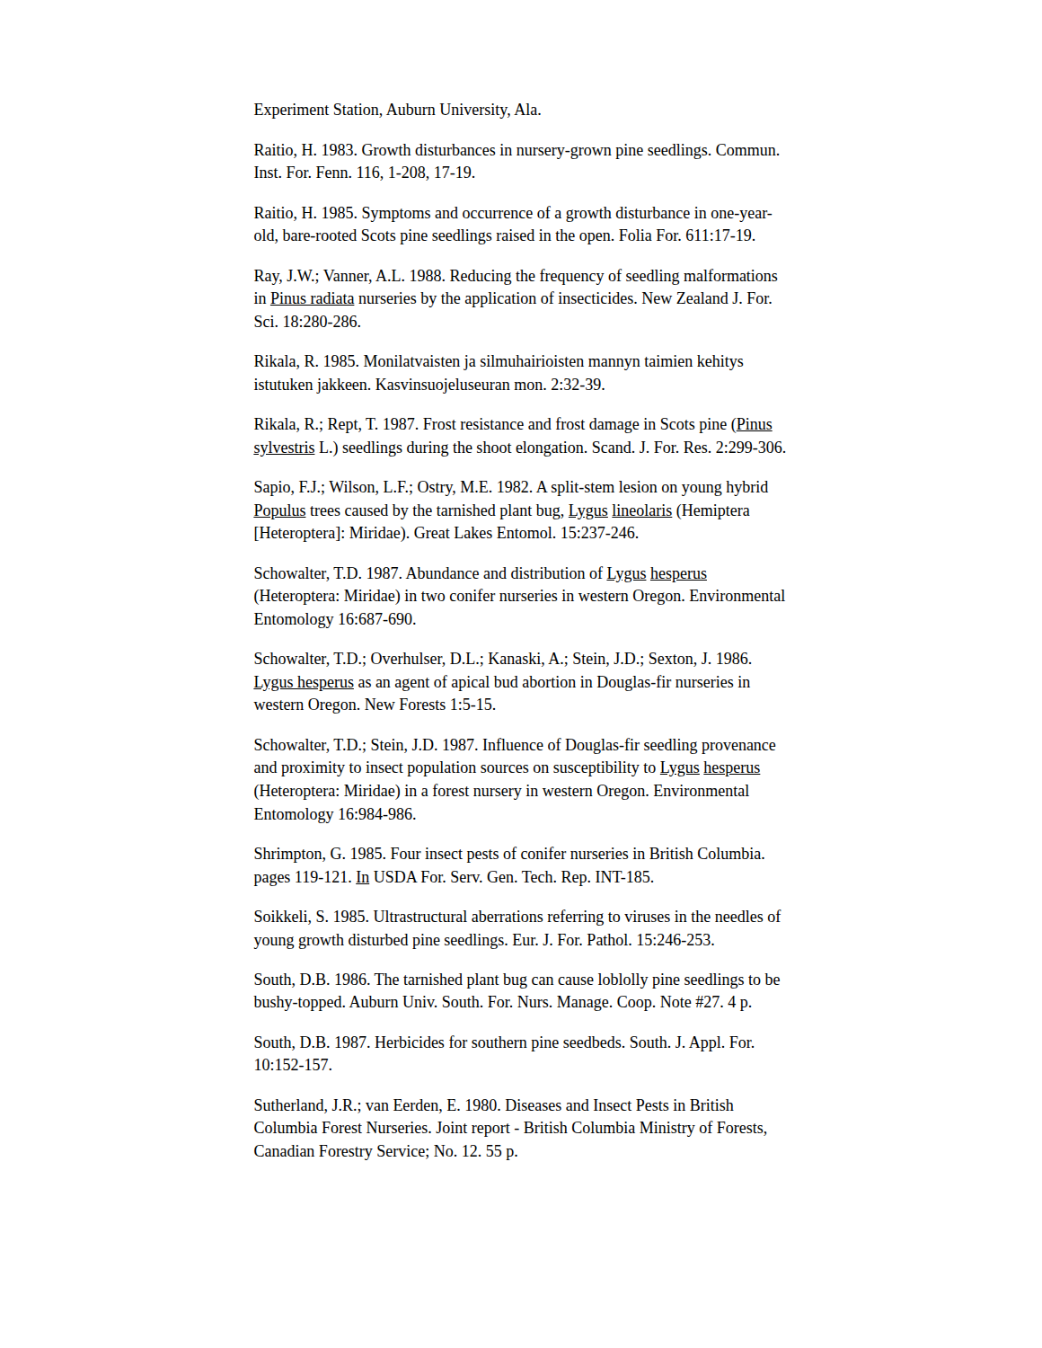Experiment Station, Auburn University, Ala.
Raitio, H. 1983. Growth disturbances in nursery-grown pine seedlings. Commun. Inst. For. Fenn. 116, 1-208, 17-19.
Raitio, H. 1985. Symptoms and occurrence of a growth disturbance in one-year-old, bare-rooted Scots pine seedlings raised in the open. Folia For. 611:17-19.
Ray, J.W.; Vanner, A.L. 1988. Reducing the frequency of seedling malformations in Pinus radiata nurseries by the application of insecticides. New Zealand J. For. Sci. 18:280-286.
Rikala, R. 1985. Monilatvaisten ja silmuhairioisten mannyn taimien kehitys istutuken jakkeen. Kasvinsuojeluseuran mon. 2:32-39.
Rikala, R.; Rept, T. 1987. Frost resistance and frost damage in Scots pine (Pinus sylvestris L.) seedlings during the shoot elongation. Scand. J. For. Res. 2:299-306.
Sapio, F.J.; Wilson, L.F.; Ostry, M.E. 1982. A split-stem lesion on young hybrid Populus trees caused by the tarnished plant bug, Lygus lineolaris (Hemiptera [Heteroptera]: Miridae). Great Lakes Entomol. 15:237-246.
Schowalter, T.D. 1987. Abundance and distribution of Lygus hesperus (Heteroptera: Miridae) in two conifer nurseries in western Oregon. Environmental Entomology 16:687-690.
Schowalter, T.D.; Overhulser, D.L.; Kanaski, A.; Stein, J.D.; Sexton, J. 1986. Lygus hesperus as an agent of apical bud abortion in Douglas-fir nurseries in western Oregon. New Forests 1:5-15.
Schowalter, T.D.; Stein, J.D. 1987. Influence of Douglas-fir seedling provenance and proximity to insect population sources on susceptibility to Lygus hesperus (Heteroptera: Miridae) in a forest nursery in western Oregon. Environmental Entomology 16:984-986.
Shrimpton, G. 1985. Four insect pests of conifer nurseries in British Columbia. pages 119-121. In USDA For. Serv. Gen. Tech. Rep. INT-185.
Soikkeli, S. 1985. Ultrastructural aberrations referring to viruses in the needles of young growth disturbed pine seedlings. Eur. J. For. Pathol. 15:246-253.
South, D.B. 1986. The tarnished plant bug can cause loblolly pine seedlings to be bushy-topped. Auburn Univ. South. For. Nurs. Manage. Coop. Note #27. 4 p.
South, D.B. 1987. Herbicides for southern pine seedbeds. South. J. Appl. For. 10:152-157.
Sutherland, J.R.; van Eerden, E. 1980. Diseases and Insect Pests in British Columbia Forest Nurseries. Joint report - British Columbia Ministry of Forests, Canadian Forestry Service; No. 12. 55 p.